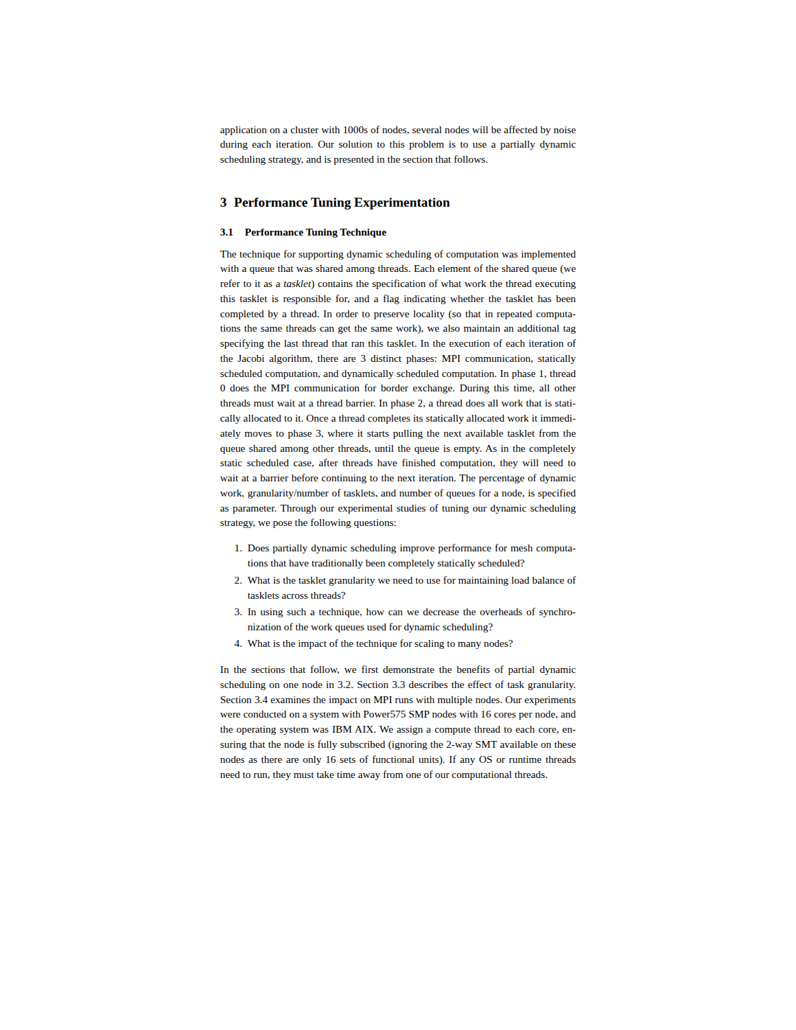application on a cluster with 1000s of nodes, several nodes will be affected by noise during each iteration. Our solution to this problem is to use a partially dynamic scheduling strategy, and is presented in the section that follows.
3 Performance Tuning Experimentation
3.1 Performance Tuning Technique
The technique for supporting dynamic scheduling of computation was implemented with a queue that was shared among threads. Each element of the shared queue (we refer to it as a tasklet) contains the specification of what work the thread executing this tasklet is responsible for, and a flag indicating whether the tasklet has been completed by a thread. In order to preserve locality (so that in repeated computations the same threads can get the same work), we also maintain an additional tag specifying the last thread that ran this tasklet. In the execution of each iteration of the Jacobi algorithm, there are 3 distinct phases: MPI communication, statically scheduled computation, and dynamically scheduled computation. In phase 1, thread 0 does the MPI communication for border exchange. During this time, all other threads must wait at a thread barrier. In phase 2, a thread does all work that is statically allocated to it. Once a thread completes its statically allocated work it immediately moves to phase 3, where it starts pulling the next available tasklet from the queue shared among other threads, until the queue is empty. As in the completely static scheduled case, after threads have finished computation, they will need to wait at a barrier before continuing to the next iteration. The percentage of dynamic work, granularity/number of tasklets, and number of queues for a node, is specified as parameter. Through our experimental studies of tuning our dynamic scheduling strategy, we pose the following questions:
Does partially dynamic scheduling improve performance for mesh computations that have traditionally been completely statically scheduled?
What is the tasklet granularity we need to use for maintaining load balance of tasklets across threads?
In using such a technique, how can we decrease the overheads of synchronization of the work queues used for dynamic scheduling?
What is the impact of the technique for scaling to many nodes?
In the sections that follow, we first demonstrate the benefits of partial dynamic scheduling on one node in 3.2. Section 3.3 describes the effect of task granularity. Section 3.4 examines the impact on MPI runs with multiple nodes. Our experiments were conducted on a system with Power575 SMP nodes with 16 cores per node, and the operating system was IBM AIX. We assign a compute thread to each core, ensuring that the node is fully subscribed (ignoring the 2-way SMT available on these nodes as there are only 16 sets of functional units). If any OS or runtime threads need to run, they must take time away from one of our computational threads.